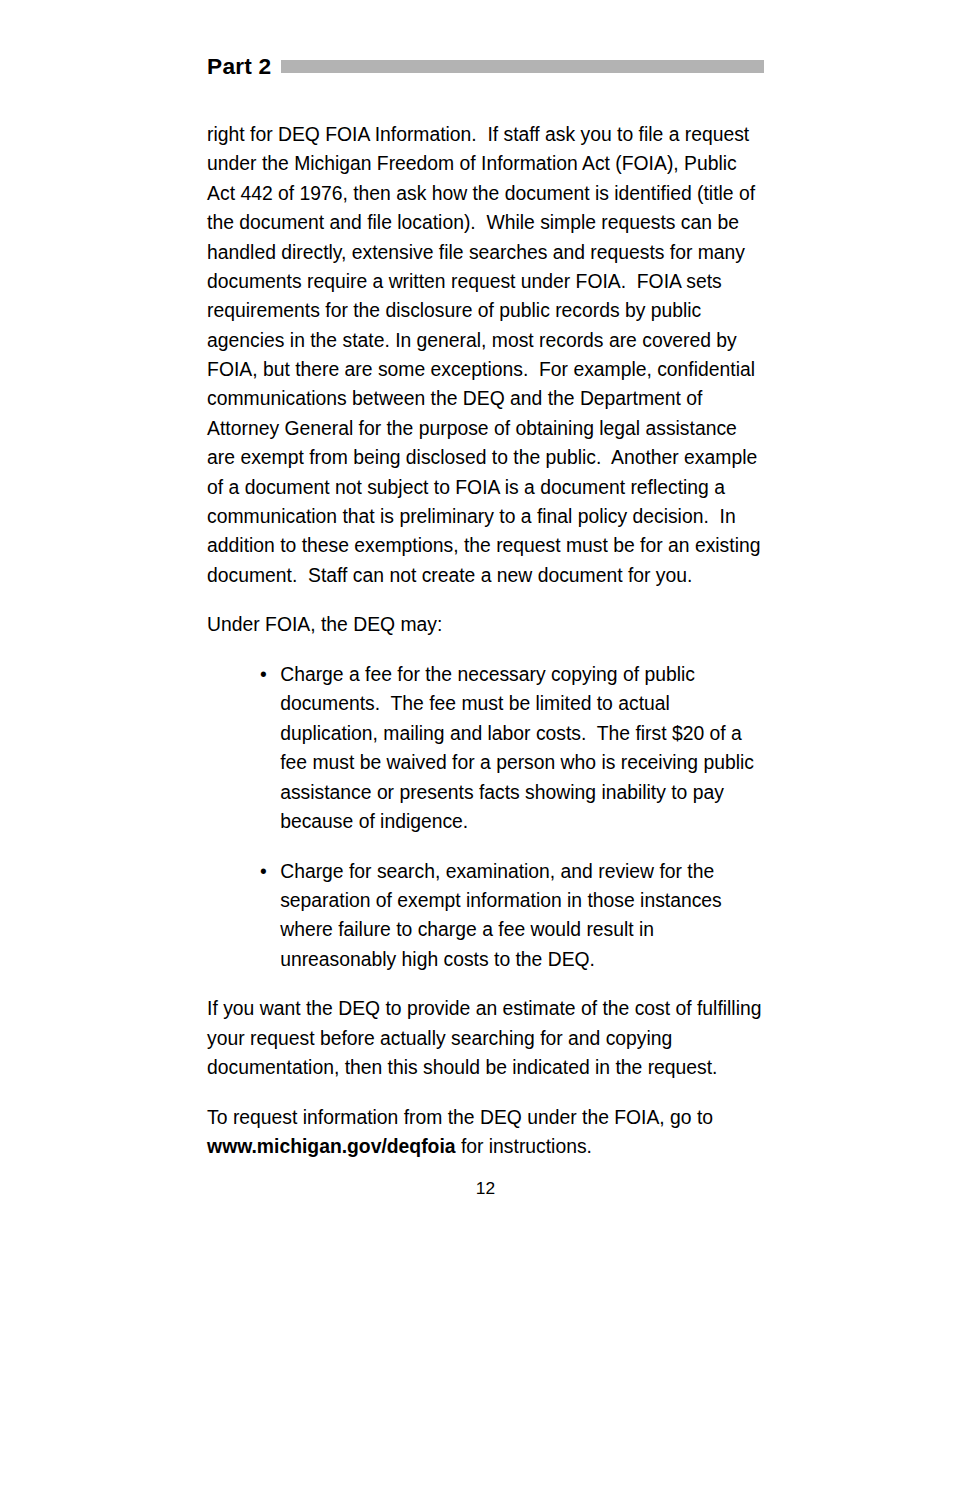Part 2
right for DEQ FOIA Information. If staff ask you to file a request under the Michigan Freedom of Information Act (FOIA), Public Act 442 of 1976, then ask how the document is identified (title of the document and file location). While simple requests can be handled directly, extensive file searches and requests for many documents require a written request under FOIA. FOIA sets requirements for the disclosure of public records by public agencies in the state. In general, most records are covered by FOIA, but there are some exceptions. For example, confidential communications between the DEQ and the Department of Attorney General for the purpose of obtaining legal assistance are exempt from being disclosed to the public. Another example of a document not subject to FOIA is a document reflecting a communication that is preliminary to a final policy decision. In addition to these exemptions, the request must be for an existing document. Staff can not create a new document for you.
Under FOIA, the DEQ may:
Charge a fee for the necessary copying of public documents. The fee must be limited to actual duplication, mailing and labor costs. The first $20 of a fee must be waived for a person who is receiving public assistance or presents facts showing inability to pay because of indigence.
Charge for search, examination, and review for the separation of exempt information in those instances where failure to charge a fee would result in unreasonably high costs to the DEQ.
If you want the DEQ to provide an estimate of the cost of fulfilling your request before actually searching for and copying documentation, then this should be indicated in the request.
To request information from the DEQ under the FOIA, go to www.michigan.gov/deqfoia for instructions.
12